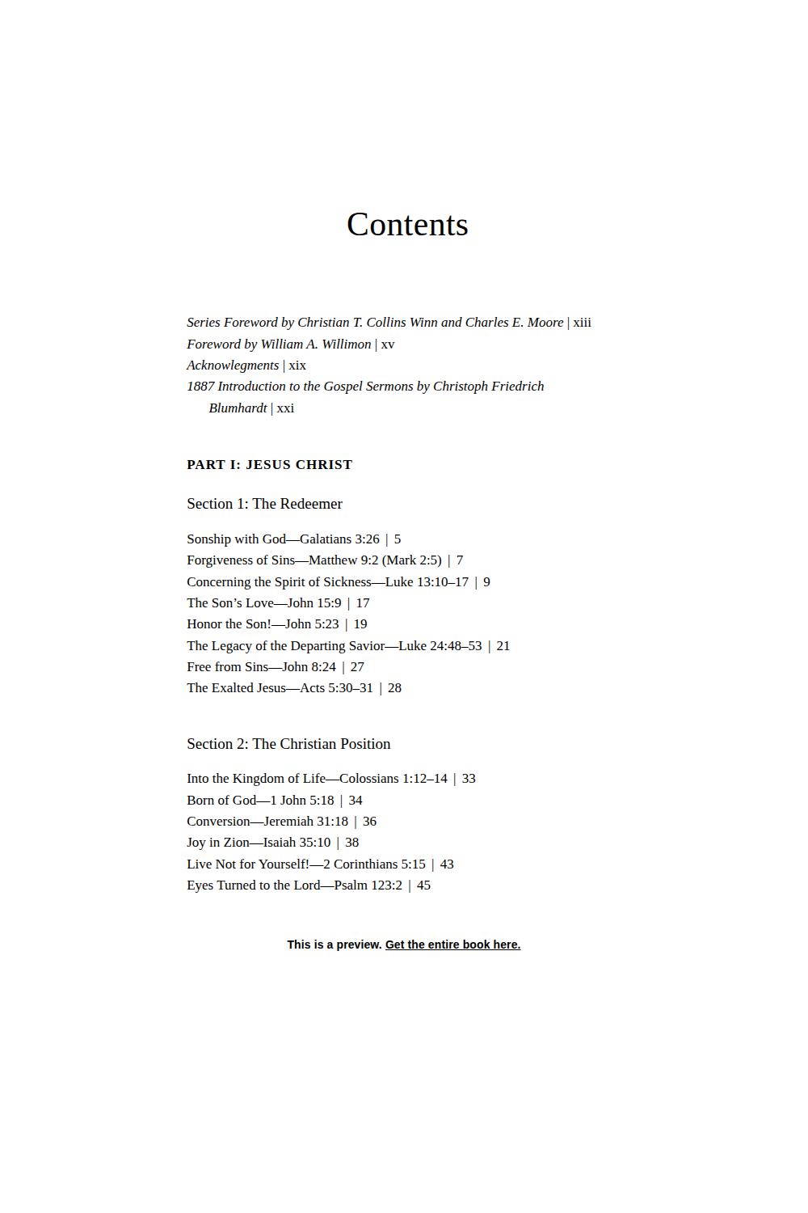Contents
Series Foreword by Christian T. Collins Winn and Charles E. Moore | xiii
Foreword by William A. Willimon | xv
Acknowlegments | xix
1887 Introduction to the Gospel Sermons by Christoph Friedrich
Blumhardt | xxi
PART I: JESUS CHRIST
Section 1: The Redeemer
Sonship with God—Galatians 3:26 | 5
Forgiveness of Sins—Matthew 9:2 (Mark 2:5) | 7
Concerning the Spirit of Sickness—Luke 13:10–17 | 9
The Son’s Love—John 15:9 | 17
Honor the Son!—John 5:23 | 19
The Legacy of the Departing Savior—Luke 24:48–53 | 21
Free from Sins—John 8:24 | 27
The Exalted Jesus—Acts 5:30–31 | 28
Section 2: The Christian Position
Into the Kingdom of Life—Colossians 1:12–14 | 33
Born of God—1 John 5:18 | 34
Conversion—Jeremiah 31:18 | 36
Joy in Zion—Isaiah 35:10 | 38
Live Not for Yourself!—2 Corinthians 5:15 | 43
Eyes Turned to the Lord—Psalm 123:2 | 45
This is a preview. Get the entire book here.